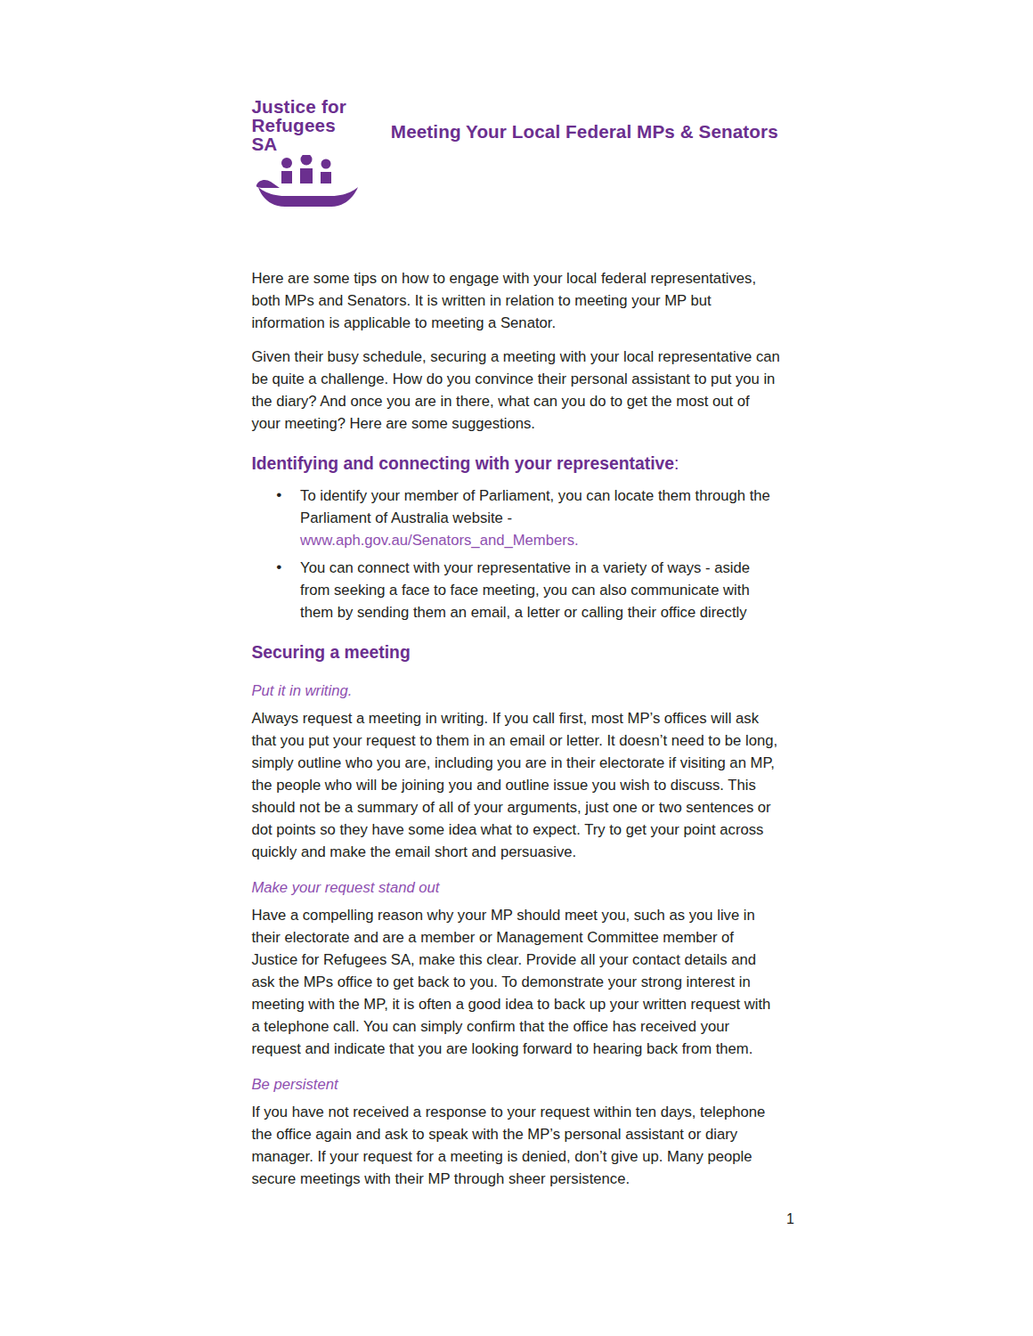Justice for Refugees SA
Meeting Your Local Federal MPs & Senators
Here are some tips on how to engage with your local federal representatives, both MPs and Senators. It is written in relation to meeting your MP but information is applicable to meeting a Senator.
Given their busy schedule, securing a meeting with your local representative can be quite a challenge. How do you convince their personal assistant to put you in the diary? And once you are in there, what can you do to get the most out of your meeting? Here are some suggestions.
Identifying and connecting with your representative:
To identify your member of Parliament, you can locate them through the Parliament of Australia website - www.aph.gov.au/Senators_and_Members.
You can connect with your representative in a variety of ways - aside from seeking a face to face meeting, you can also communicate with them by sending them an email, a letter or calling their office directly
Securing a meeting
Put it in writing.
Always request a meeting in writing. If you call first, most MP’s offices will ask that you put your request to them in an email or letter. It doesn’t need to be long, simply outline who you are, including you are in their electorate if visiting an MP, the people who will be joining you and outline issue you wish to discuss. This should not be a summary of all of your arguments, just one or two sentences or dot points so they have some idea what to expect. Try to get your point across quickly and make the email short and persuasive.
Make your request stand out
Have a compelling reason why your MP should meet you, such as you live in their electorate and are a member or Management Committee member of Justice for Refugees SA, make this clear. Provide all your contact details and ask the MPs office to get back to you. To demonstrate your strong interest in meeting with the MP, it is often a good idea to back up your written request with a telephone call. You can simply confirm that the office has received your request and indicate that you are looking forward to hearing back from them.
Be persistent
If you have not received a response to your request within ten days, telephone the office again and ask to speak with the MP’s personal assistant or diary manager. If your request for a meeting is denied, don’t give up. Many people secure meetings with their MP through sheer persistence.
1